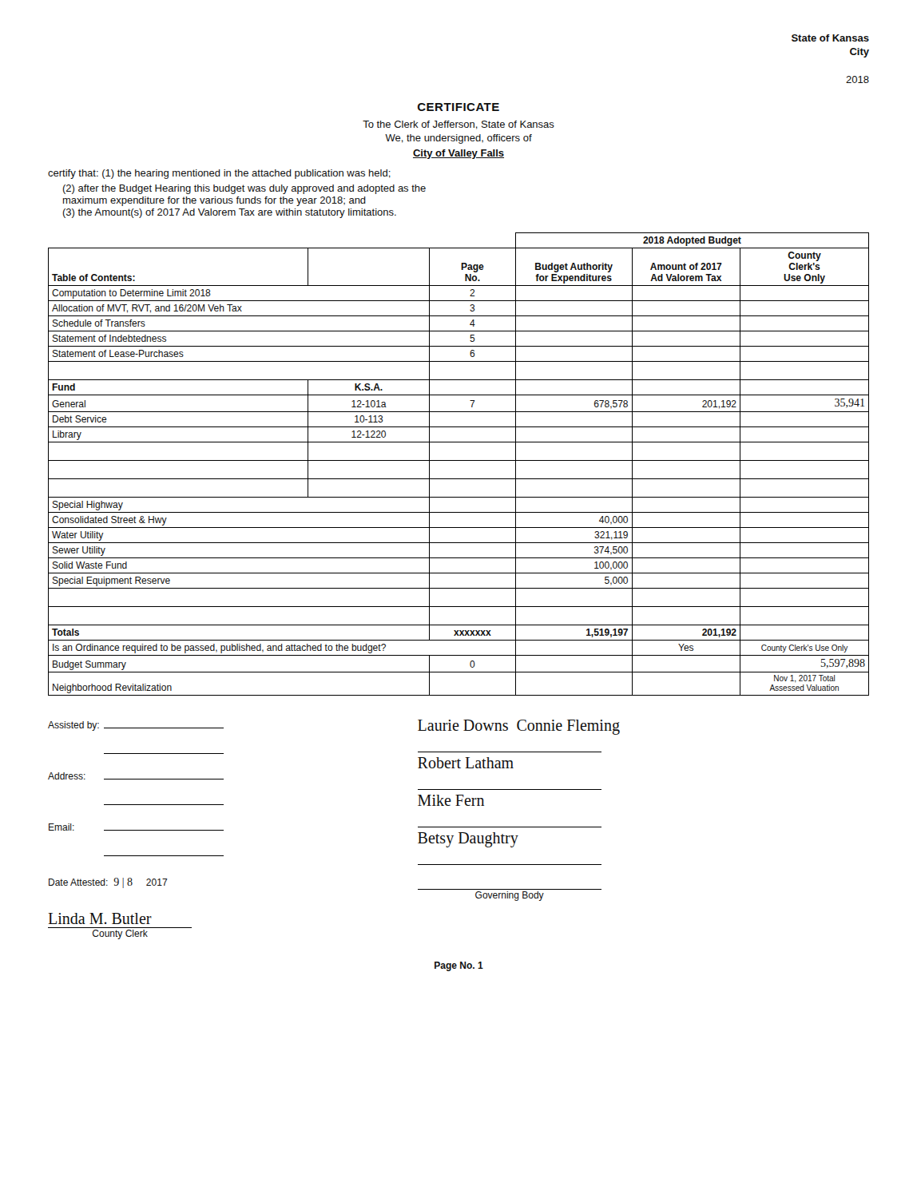State of Kansas
City
2018
CERTIFICATE
To the Clerk of Jefferson, State of Kansas
We, the undersigned, officers of
City of Valley Falls
certify that: (1) the hearing mentioned in the attached publication was held;
(2) after the Budget Hearing this budget was duly approved and adopted as the
maximum expenditure for the various funds for the year 2018; and
(3) the Amount(s) of 2017 Ad Valorem Tax are within statutory limitations.
| | 2018 Adopted Budget |
| Table of Contents: | | Page No. | Budget Authority for Expenditures | Amount of 2017 Ad Valorem Tax | County Clerk's Use Only |
| Computation to Determine Limit 2018 | 2 | | | |
| Allocation of MVT, RVT, and 16/20M Veh Tax | 3 | | | |
| Schedule of Transfers | 4 | | | |
| Statement of Indebtedness | 5 | | | |
| Statement of Lease-Purchases | 6 | | | |
| Fund | K.S.A. | | | | |
| General | 12-101a | 7 | 678,578 | 201,192 | 35,941 |
| Debt Service | 10-113 | | | | |
| Library | 12-1220 | | | | |
| Special Highway | | | | |
| Consolidated Street & Hwy | | 40,000 | | |
| Water Utility | | 321,119 | | |
| Sewer Utility | | 374,500 | | |
| Solid Waste Fund | | 100,000 | | |
| Special Equipment Reserve | | 5,000 | | |
| Totals | xxxxxxx | 1,519,197 | 201,192 | |
| Is an Ordinance required to be passed, published, and attached to the budget? | | Yes | County Clerk's Use Only |
| Budget Summary | 0 | | | 5,597,898 |
| Neighborhood Revitalization | | | | Nov 1, 2017 Total Assessed Valuation |
| Assisted by: Address: Email: Date Attested: 9 / 8 2017 Linda M. Butler County Clerk | Laurie Downs Connie Fleming Robert Latham Mike Fern Betsy Daughtry Governing Body |
Page No. 1